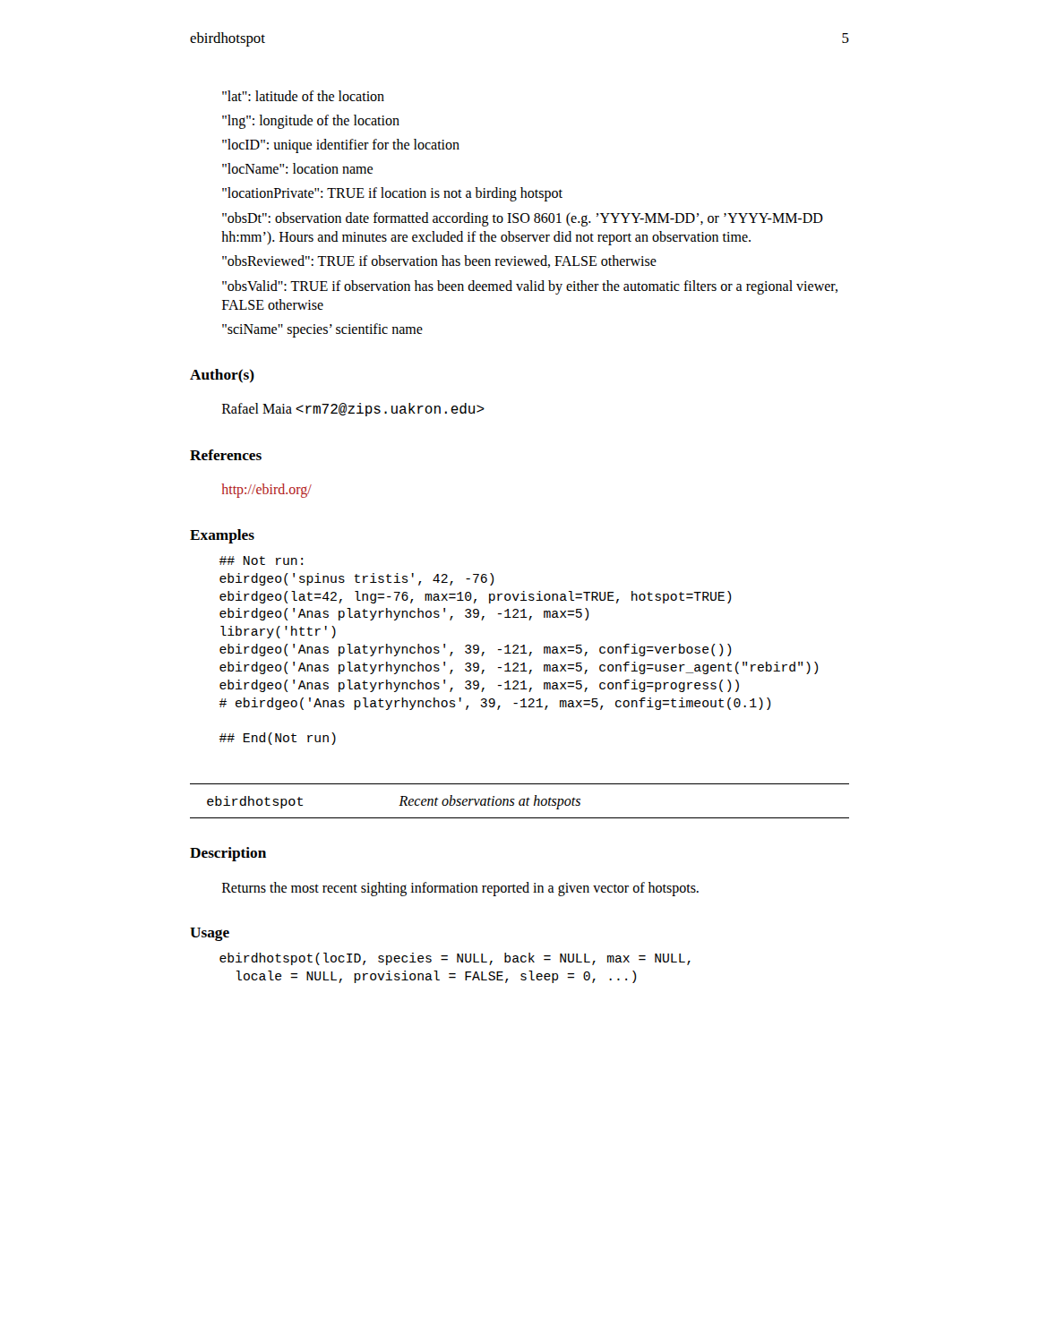ebirdhotspot 5
"lat": latitude of the location
"lng": longitude of the location
"locID": unique identifier for the location
"locName": location name
"locationPrivate": TRUE if location is not a birding hotspot
"obsDt": observation date formatted according to ISO 8601 (e.g. ’YYYY-MM-DD’, or ’YYYY-MM-DD hh:mm’). Hours and minutes are excluded if the observer did not report an observation time.
"obsReviewed": TRUE if observation has been reviewed, FALSE otherwise
"obsValid": TRUE if observation has been deemed valid by either the automatic filters or a regional viewer, FALSE otherwise
"sciName" species’ scientific name
Author(s)
Rafael Maia <rm72@zips.uakron.edu>
References
http://ebird.org/
Examples
## Not run: 
ebirdgeo('spinus tristis', 42, -76)
ebirdgeo(lat=42, lng=-76, max=10, provisional=TRUE, hotspot=TRUE)
ebirdgeo('Anas platyrhynchos', 39, -121, max=5)
library('httr')
ebirdgeo('Anas platyrhynchos', 39, -121, max=5, config=verbose())
ebirdgeo('Anas platyrhynchos', 39, -121, max=5, config=user_agent("rebird"))
ebirdgeo('Anas platyrhynchos', 39, -121, max=5, config=progress())
# ebirdgeo('Anas platyrhynchos', 39, -121, max=5, config=timeout(0.1))

## End(Not run)
ebirdhotspot Recent observations at hotspots
Description
Returns the most recent sighting information reported in a given vector of hotspots.
Usage
ebirdhotspot(locID, species = NULL, back = NULL, max = NULL,
  locale = NULL, provisional = FALSE, sleep = 0, ...)